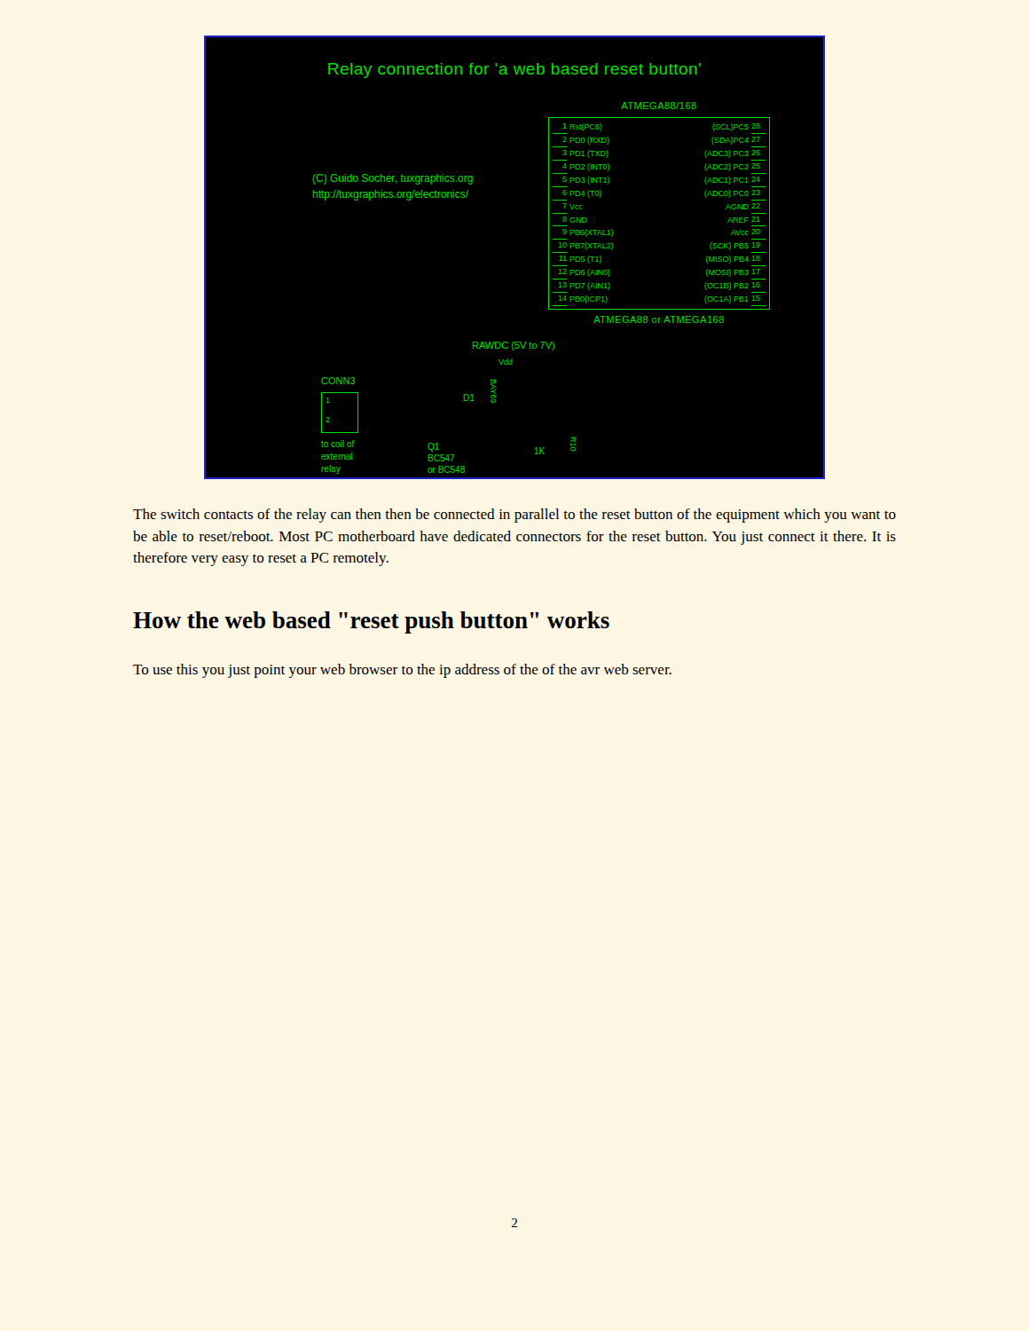Relay connection for 'a web based reset button'
(C) Guido Socher, tuxgraphics.org
http://tuxgraphics.org/electronics/
ATMEGA88/168
1 Rst(PC6)(SCL)PC528
2 PD0 (RXD)(SDA)PC427
3 PD1 (TXD)(ADC3) PC326
4 PD2 (INT0)(ADC2) PC225
5 PD3 (INT1)(ADC1) PC124
6 PD4 (T0)(ADC0) PC023
7 Vcc AGND22
8 GND AREF21
9 PB6(XTAL1) AVcc20
10 PB7(XTAL2)(SCK) PB519
11 PD5 (T1)(MISO) PB418
12 PD6 (AIN0)(MOSI) PB317
13 PD7 (AIN1)(OC1B) PB216
14 PB0(ICP1)(OC1A) PB115
ATMEGA88 or ATMEGA168
CONN3
1 2
to coil of
external
relay
RAWDC (5V to 7V)
Vdd
D1
BAY69
Q1
BC547
or BC548
1K
R10
The switch contacts of the relay can then then be connected in parallel to the reset button of the equipment which you want to be able to reset/reboot. Most PC motherboard have dedicated connectors for the reset button. You just connect it there. It is therefore very easy to reset a PC remotely.
How the web based "reset push button" works
To use this you just point your web browser to the ip address of the of the avr web server.
2